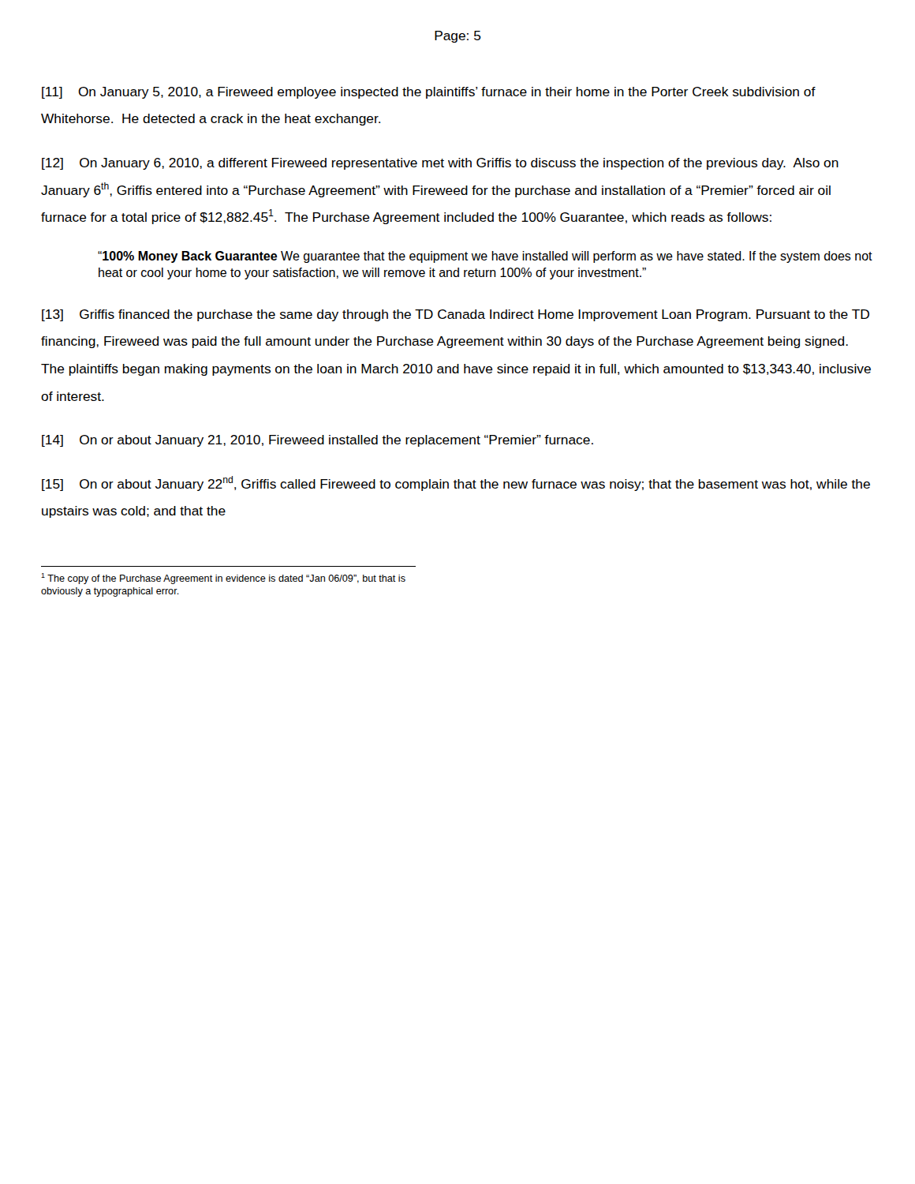Page: 5
[11] On January 5, 2010, a Fireweed employee inspected the plaintiffs’ furnace in their home in the Porter Creek subdivision of Whitehorse. He detected a crack in the heat exchanger.
[12] On January 6, 2010, a different Fireweed representative met with Griffis to discuss the inspection of the previous day. Also on January 6th, Griffis entered into a “Purchase Agreement” with Fireweed for the purchase and installation of a “Premier” forced air oil furnace for a total price of $12,882.451. The Purchase Agreement included the 100% Guarantee, which reads as follows:
“100% Money Back Guarantee We guarantee that the equipment we have installed will perform as we have stated. If the system does not heat or cool your home to your satisfaction, we will remove it and return 100% of your investment.”
[13] Griffis financed the purchase the same day through the TD Canada Indirect Home Improvement Loan Program. Pursuant to the TD financing, Fireweed was paid the full amount under the Purchase Agreement within 30 days of the Purchase Agreement being signed. The plaintiffs began making payments on the loan in March 2010 and have since repaid it in full, which amounted to $13,343.40, inclusive of interest.
[14] On or about January 21, 2010, Fireweed installed the replacement “Premier” furnace.
[15] On or about January 22nd, Griffis called Fireweed to complain that the new furnace was noisy; that the basement was hot, while the upstairs was cold; and that the
1 The copy of the Purchase Agreement in evidence is dated “Jan 06/09”, but that is obviously a typographical error.